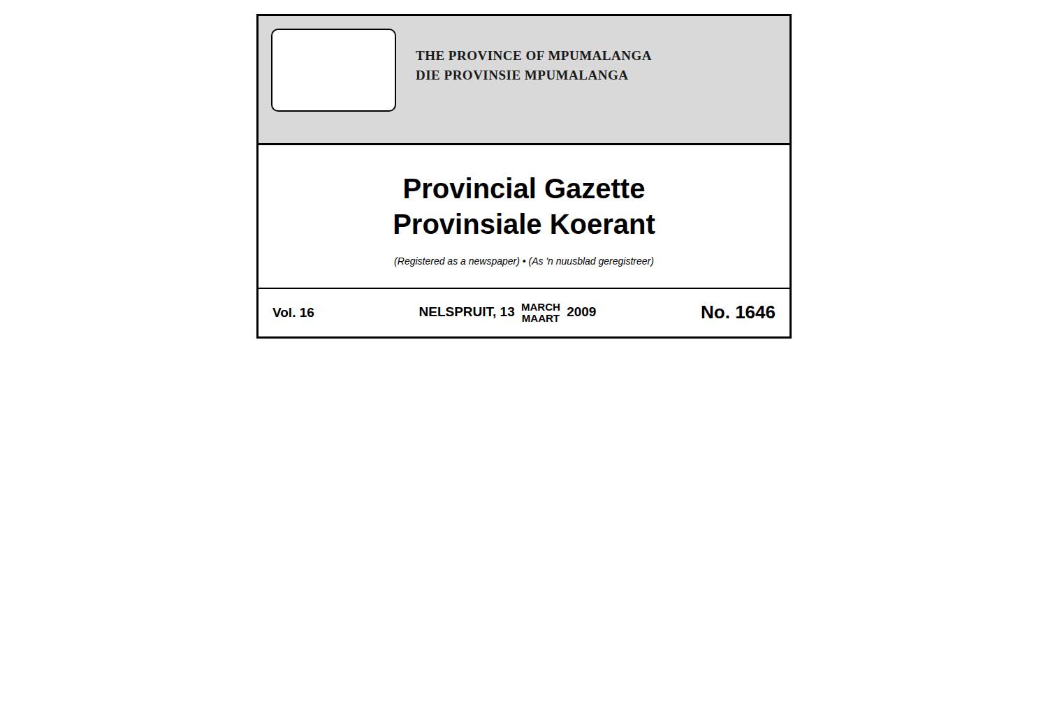The Province of Mpumalanga
Die Provinsie Mpumalanga
Provincial Gazette
Provinsiale Koerant
(Registered as a newspaper) • (As 'n nuusblad geregistreer)
Vol. 16
NELSPRUIT, 13 MARCH MAART 2009
No. 1646